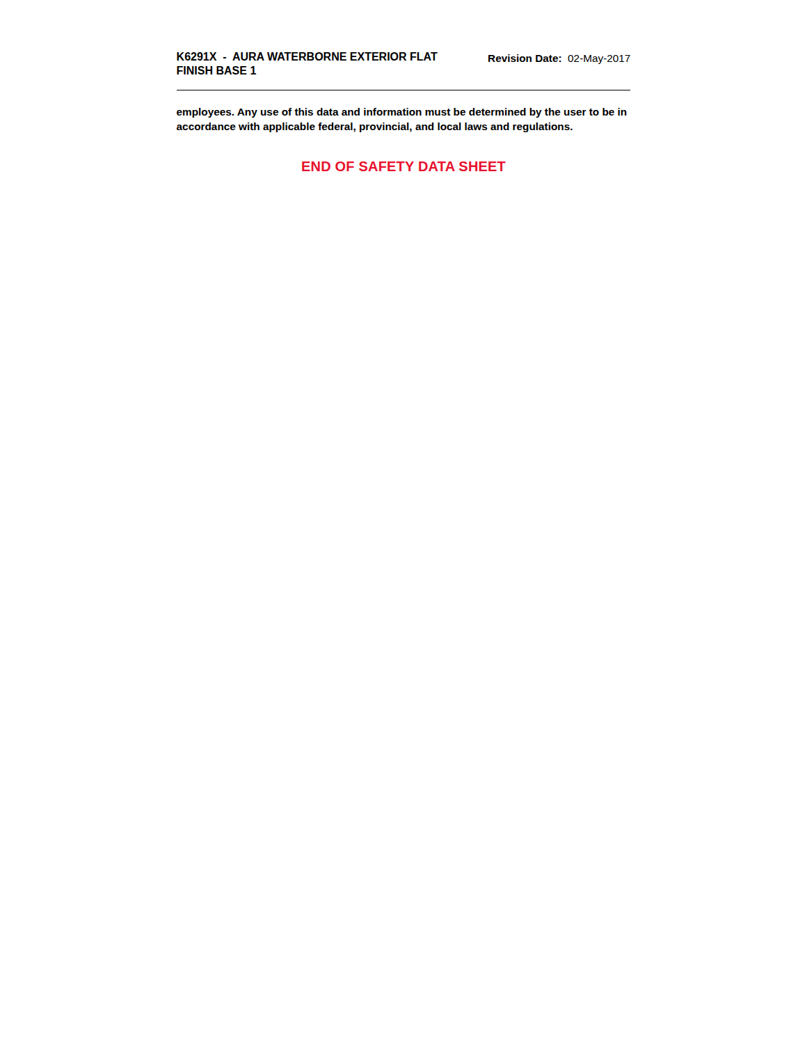K6291X - AURA WATERBORNE EXTERIOR FLAT FINISH BASE 1
Revision Date: 02-May-2017
employees. Any use of this data and information must be determined by the user to be in accordance with applicable federal, provincial, and local laws and regulations.
END OF SAFETY DATA SHEET